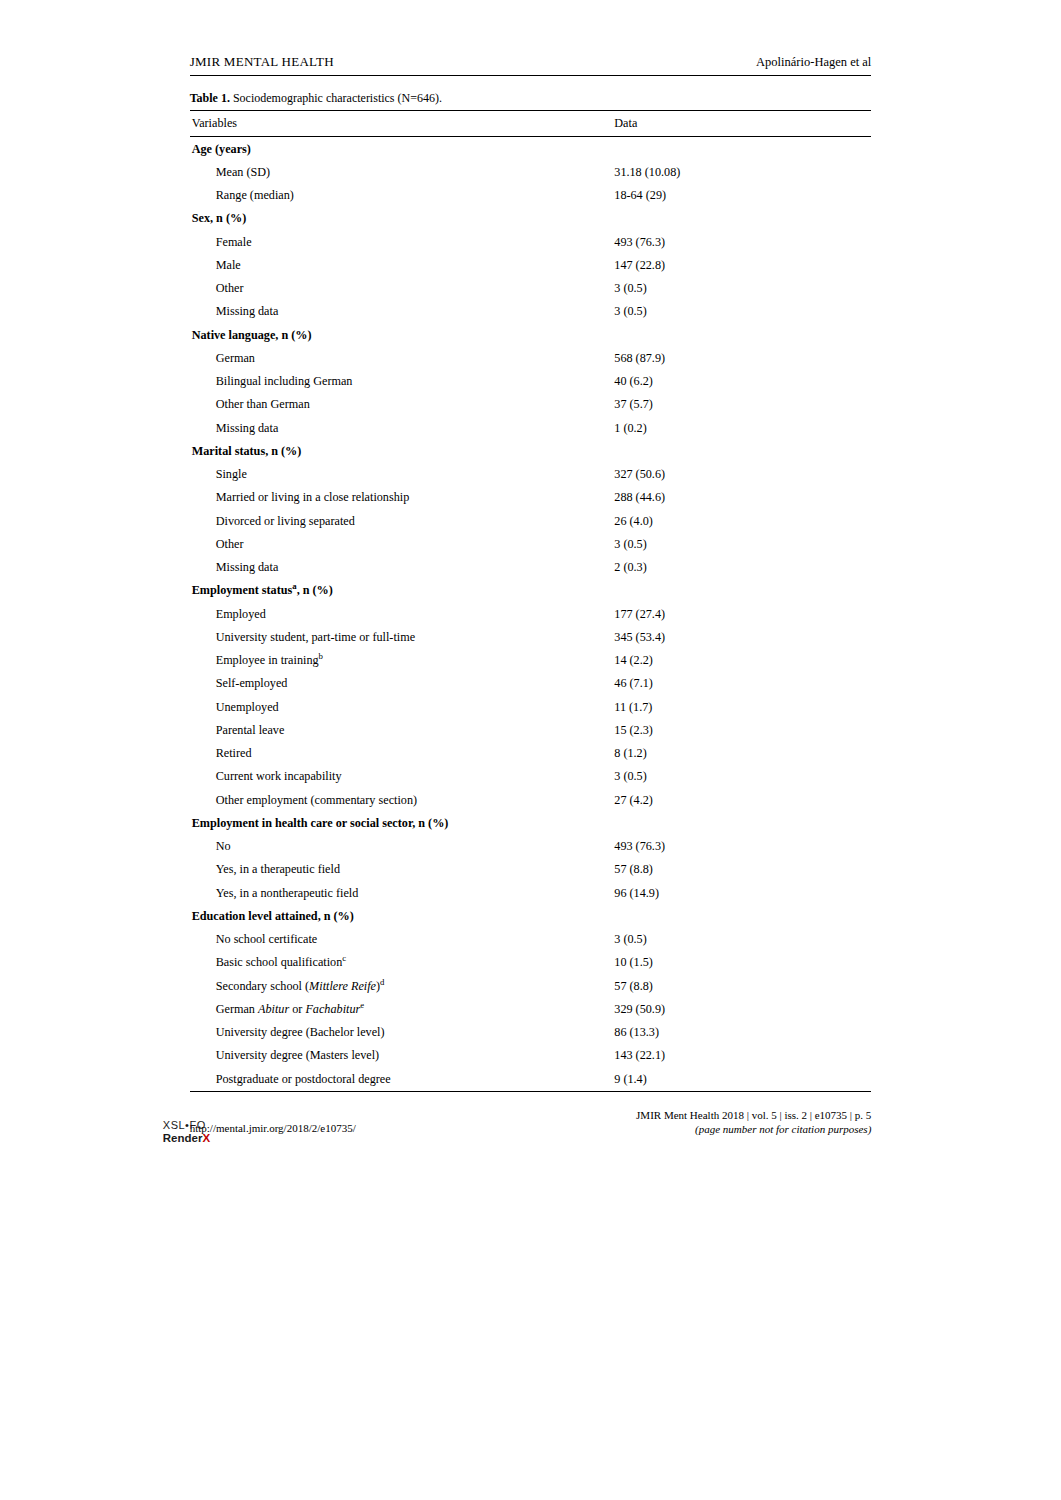JMIR MENTAL HEALTH
Apolinário-Hagen et al
Table 1. Sociodemographic characteristics (N=646).
| Variables | Data |
| --- | --- |
| Age (years) | |
| Mean (SD) | 31.18 (10.08) |
| Range (median) | 18-64 (29) |
| Sex, n (%) | |
| Female | 493 (76.3) |
| Male | 147 (22.8) |
| Other | 3 (0.5) |
| Missing data | 3 (0.5) |
| Native language, n (%) | |
| German | 568 (87.9) |
| Bilingual including German | 40 (6.2) |
| Other than German | 37 (5.7) |
| Missing data | 1 (0.2) |
| Marital status, n (%) | |
| Single | 327 (50.6) |
| Married or living in a close relationship | 288 (44.6) |
| Divorced or living separated | 26 (4.0) |
| Other | 3 (0.5) |
| Missing data | 2 (0.3) |
| Employment status a , n (%) | |
| Employed | 177 (27.4) |
| University student, part-time or full-time | 345 (53.4) |
| Employee in training b | 14 (2.2) |
| Self-employed | 46 (7.1) |
| Unemployed | 11 (1.7) |
| Parental leave | 15 (2.3) |
| Retired | 8 (1.2) |
| Current work incapability | 3 (0.5) |
| Other employment (commentary section) | 27 (4.2) |
| Employment in health care or social sector, n (%) | |
| No | 493 (76.3) |
| Yes, in a therapeutic field | 57 (8.8) |
| Yes, in a nontherapeutic field | 96 (14.9) |
| Education level attained, n (%) | |
| No school certificate | 3 (0.5) |
| Basic school qualification c | 10 (1.5) |
| Secondary school ( Mittlere Reife ) d | 57 (8.8) |
| German Abitur or Fachabitur e | 329 (50.9) |
| University degree (Bachelor level) | 86 (13.3) |
| University degree (Masters level) | 143 (22.1) |
| Postgraduate or postdoctoral degree | 9 (1.4) |
http://mental.jmir.org/2018/2/e10735/
JMIR Ment Health 2018 | vol. 5 | iss. 2 | e10735 | p. 5
(page number not for citation purposes)
XSL•FO
Render X